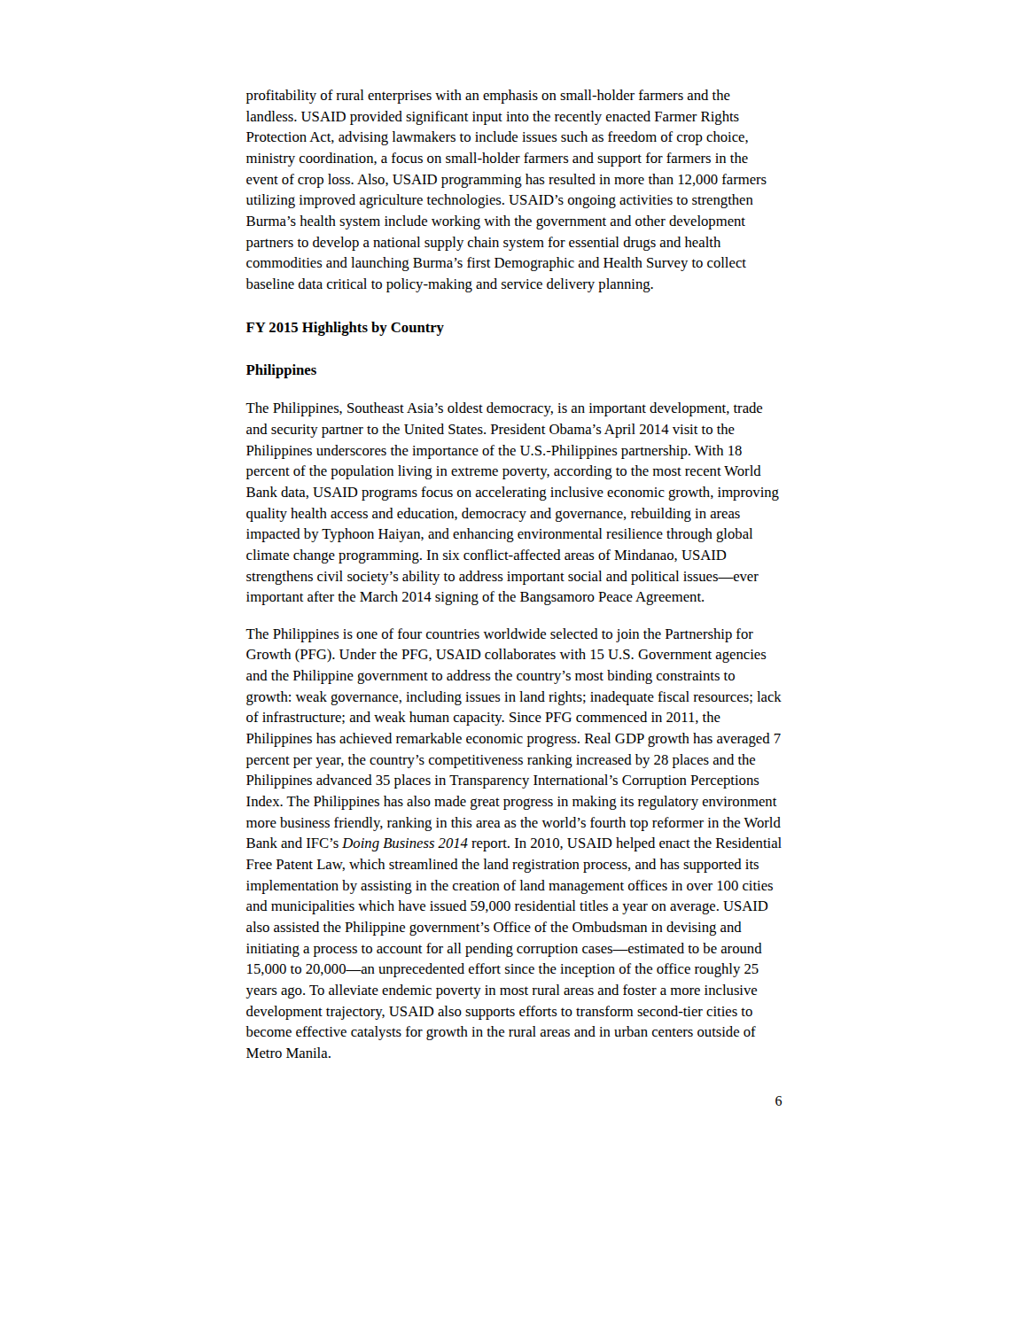profitability of rural enterprises with an emphasis on small-holder farmers and the landless. USAID provided significant input into the recently enacted Farmer Rights Protection Act, advising lawmakers to include issues such as freedom of crop choice, ministry coordination, a focus on small-holder farmers and support for farmers in the event of crop loss. Also, USAID programming has resulted in more than 12,000 farmers utilizing improved agriculture technologies. USAID’s ongoing activities to strengthen Burma’s health system include working with the government and other development partners to develop a national supply chain system for essential drugs and health commodities and launching Burma’s first Demographic and Health Survey to collect baseline data critical to policy-making and service delivery planning.
FY 2015 Highlights by Country
Philippines
The Philippines, Southeast Asia’s oldest democracy, is an important development, trade and security partner to the United States. President Obama’s April 2014 visit to the Philippines underscores the importance of the U.S.-Philippines partnership. With 18 percent of the population living in extreme poverty, according to the most recent World Bank data, USAID programs focus on accelerating inclusive economic growth, improving quality health access and education, democracy and governance, rebuilding in areas impacted by Typhoon Haiyan, and enhancing environmental resilience through global climate change programming. In six conflict-affected areas of Mindanao, USAID strengthens civil society’s ability to address important social and political issues—ever important after the March 2014 signing of the Bangsamoro Peace Agreement.
The Philippines is one of four countries worldwide selected to join the Partnership for Growth (PFG). Under the PFG, USAID collaborates with 15 U.S. Government agencies and the Philippine government to address the country’s most binding constraints to growth: weak governance, including issues in land rights; inadequate fiscal resources; lack of infrastructure; and weak human capacity. Since PFG commenced in 2011, the Philippines has achieved remarkable economic progress. Real GDP growth has averaged 7 percent per year, the country’s competitiveness ranking increased by 28 places and the Philippines advanced 35 places in Transparency International’s Corruption Perceptions Index. The Philippines has also made great progress in making its regulatory environment more business friendly, ranking in this area as the world’s fourth top reformer in the World Bank and IFC’s Doing Business 2014 report. In 2010, USAID helped enact the Residential Free Patent Law, which streamlined the land registration process, and has supported its implementation by assisting in the creation of land management offices in over 100 cities and municipalities which have issued 59,000 residential titles a year on average. USAID also assisted the Philippine government’s Office of the Ombudsman in devising and initiating a process to account for all pending corruption cases—estimated to be around 15,000 to 20,000—an unprecedented effort since the inception of the office roughly 25 years ago. To alleviate endemic poverty in most rural areas and foster a more inclusive development trajectory, USAID also supports efforts to transform second-tier cities to become effective catalysts for growth in the rural areas and in urban centers outside of Metro Manila.
6